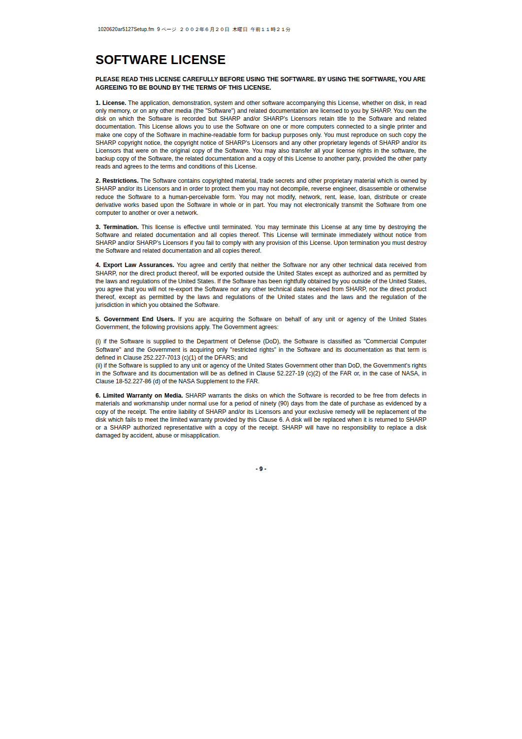1020620ar5127Setup.fm 9 ページ ２００２年６月２０日 木曜日 午前１１時２１分
SOFTWARE LICENSE
PLEASE READ THIS LICENSE CAREFULLY BEFORE USING THE SOFTWARE. BY USING THE SOFTWARE, YOU ARE AGREEING TO BE BOUND BY THE TERMS OF THIS LICENSE.
1. License. The application, demonstration, system and other software accompanying this License, whether on disk, in read only memory, or on any other media (the "Software") and related documentation are licensed to you by SHARP. You own the disk on which the Software is recorded but SHARP and/or SHARP's Licensors retain title to the Software and related documentation. This License allows you to use the Software on one or more computers connected to a single printer and make one copy of the Software in machine-readable form for backup purposes only. You must reproduce on such copy the SHARP copyright notice, the copyright notice of SHARP's Licensors and any other proprietary legends of SHARP and/or its Licensors that were on the original copy of the Software. You may also transfer all your license rights in the software, the backup copy of the Software, the related documentation and a copy of this License to another party, provided the other party reads and agrees to the terms and conditions of this License.
2. Restrictions. The Software contains copyrighted material, trade secrets and other proprietary material which is owned by SHARP and/or its Licensors and in order to protect them you may not decompile, reverse engineer, disassemble or otherwise reduce the Software to a human-perceivable form. You may not modify, network, rent, lease, loan, distribute or create derivative works based upon the Software in whole or in part. You may not electronically transmit the Software from one computer to another or over a network.
3. Termination. This license is effective until terminated. You may terminate this License at any time by destroying the Software and related documentation and all copies thereof. This License will terminate immediately without notice from SHARP and/or SHARP's Licensors if you fail to comply with any provision of this License. Upon termination you must destroy the Software and related documentation and all copies thereof.
4. Export Law Assurances. You agree and certify that neither the Software nor any other technical data received from SHARP, nor the direct product thereof, will be exported outside the United States except as authorized and as permitted by the laws and regulations of the United States. If the Software has been rightfully obtained by you outside of the United States, you agree that you will not re-export the Software nor any other technical data received from SHARP, nor the direct product thereof, except as permitted by the laws and regulations of the United states and the laws and the regulation of the jurisdiction in which you obtained the Software.
5. Government End Users. If you are acquiring the Software on behalf of any unit or agency of the United States Government, the following provisions apply. The Government agrees:
(i) if the Software is supplied to the Department of Defense (DoD), the Software is classified as "Commercial Computer Software" and the Government is acquiring only "restricted rights" in the Software and its documentation as that term is defined in Clause 252.227-7013 (c)(1) of the DFARS; and
(ii) if the Software is supplied to any unit or agency of the United States Government other than DoD, the Government's rights in the Software and its documentation will be as defined in Clause 52.227-19 (c)(2) of the FAR or, in the case of NASA, in Clause 18-52.227-86 (d) of the NASA Supplement to the FAR.
6. Limited Warranty on Media. SHARP warrants the disks on which the Software is recorded to be free from defects in materials and workmanship under normal use for a period of ninety (90) days from the date of purchase as evidenced by a copy of the receipt. The entire liability of SHARP and/or its Licensors and your exclusive remedy will be replacement of the disk which fails to meet the limited warranty provided by this Clause 6. A disk will be replaced when it is returned to SHARP or a SHARP authorized representative with a copy of the receipt. SHARP will have no responsibility to replace a disk damaged by accident, abuse or misapplication.
- 9 -